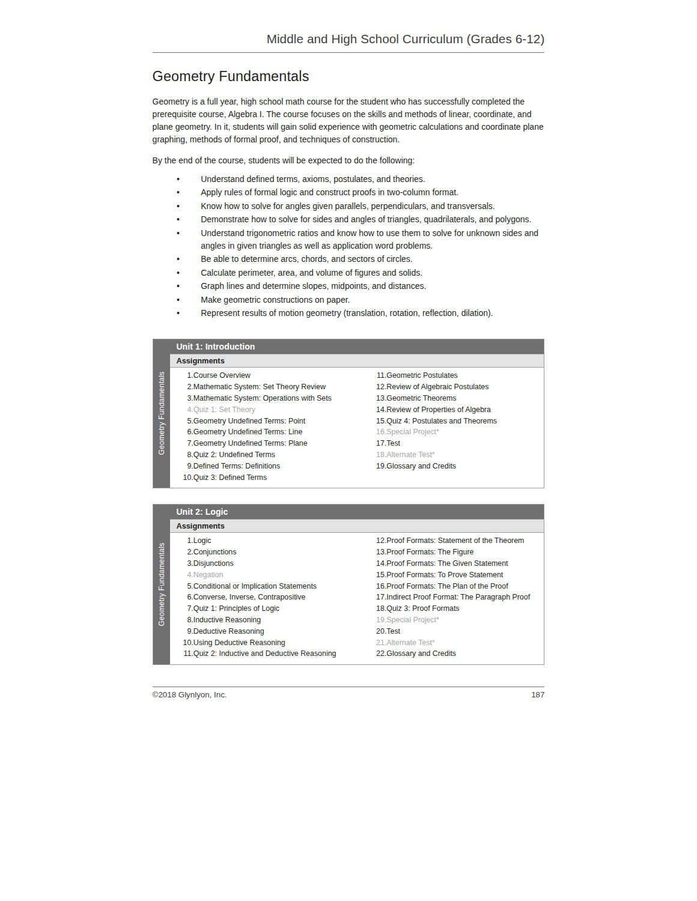Middle and High School Curriculum (Grades 6-12)
Geometry Fundamentals
Geometry is a full year, high school math course for the student who has successfully completed the prerequisite course, Algebra I. The course focuses on the skills and methods of linear, coordinate, and plane geometry. In it, students will gain solid experience with geometric calculations and coordinate plane graphing, methods of formal proof, and techniques of construction.
By the end of the course, students will be expected to do the following:
Understand defined terms, axioms, postulates, and theories.
Apply rules of formal logic and construct proofs in two-column format.
Know how to solve for angles given parallels, perpendiculars, and transversals.
Demonstrate how to solve for sides and angles of triangles, quadrilaterals, and polygons.
Understand trigonometric ratios and know how to use them to solve for unknown sides and angles in given triangles as well as application word problems.
Be able to determine arcs, chords, and sectors of circles.
Calculate perimeter, area, and volume of figures and solids.
Graph lines and determine slopes, midpoints, and distances.
Make geometric constructions on paper.
Represent results of motion geometry (translation, rotation, reflection, dilation).
Geometry Fundamentals
Unit 1: Introduction
Assignments
| 1. | Course Overview | | 11. | Geometric Postulates |
| 2. | Mathematic System: Set Theory Review | | 12. | Review of Algebraic Postulates |
| 3. | Mathematic System: Operations with Sets | | 13. | Geometric Theorems |
| 4. | Quiz 1: Set Theory | | 14. | Review of Properties of Algebra |
| 5. | Geometry Undefined Terms: Point | | 15. | Quiz 4: Postulates and Theorems |
| 6. | Geometry Undefined Terms: Line | | 16. | Special Project* |
| 7. | Geometry Undefined Terms: Plane | | 17. | Test |
| 8. | Quiz 2: Undefined Terms | | 18. | Alternate Test* |
| 9. | Defined Terms: Definitions | | 19. | Glossary and Credits |
| 10. | Quiz 3: Defined Terms | | | |
Geometry Fundamentals
Unit 2: Logic
Assignments
| 1. | Logic | | 12. | Proof Formats: Statement of the Theorem |
| 2. | Conjunctions | | 13. | Proof Formats: The Figure |
| 3. | Disjunctions | | 14. | Proof Formats: The Given Statement |
| 4. | Negation | | 15. | Proof Formats: To Prove Statement |
| 5. | Conditional or Implication Statements | | 16. | Proof Formats: The Plan of the Proof |
| 6. | Converse, Inverse, Contrapositive | | 17. | Indirect Proof Format: The Paragraph Proof |
| 7. | Quiz 1: Principles of Logic | | 18. | Quiz 3: Proof Formats |
| 8. | Inductive Reasoning | | 19. | Special Project* |
| 9. | Deductive Reasoning | | 20. | Test |
| 10. | Using Deductive Reasoning | | 21. | Alternate Test* |
| 11. | Quiz 2: Inductive and Deductive Reasoning | | 22. | Glossary and Credits |
©2018 Glynlyon, Inc. 187